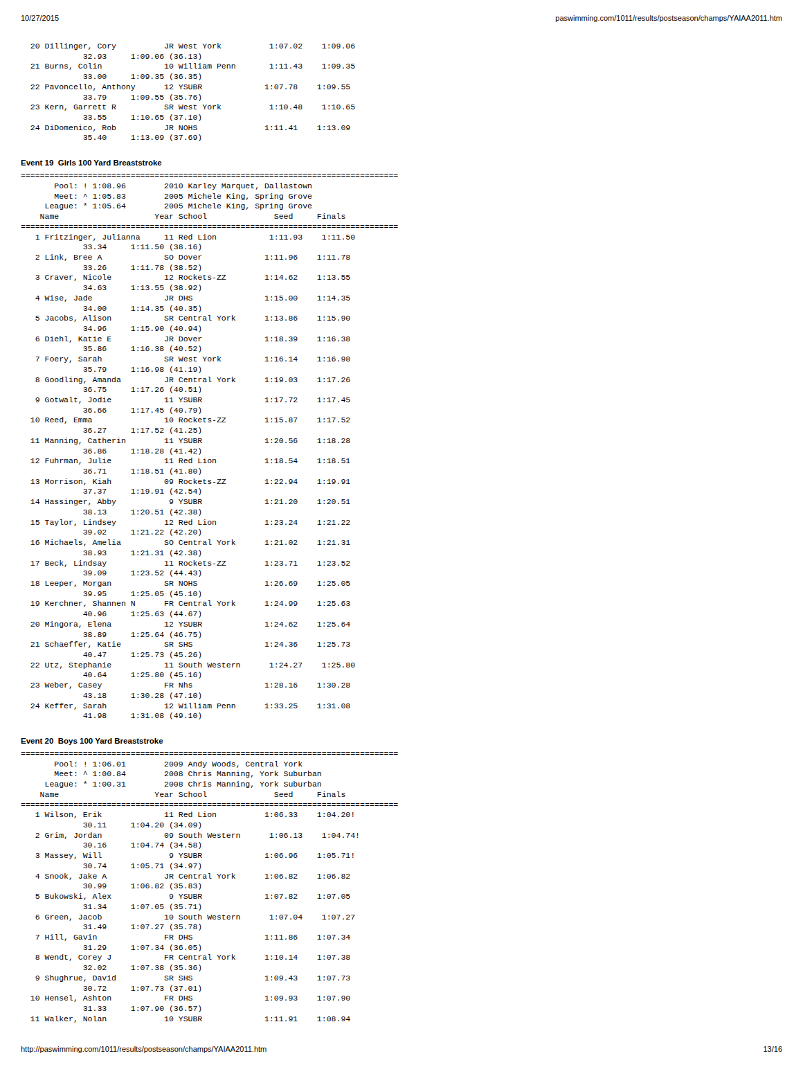10/27/2015 paswimming.com/1011/results/postseason/champs/YAIAA2011.htm
  20 Dillinger, Cory          JR West York          1:07.02    1:09.06
             32.93     1:09.06 (36.13)
  21 Burns, Colin             10 William Penn       1:11.43    1:09.35
             33.00     1:09.35 (36.35)
  22 Pavoncello, Anthony      12 YSUBR             1:07.78    1:09.55
             33.79     1:09.55 (35.76)
  23 Kern, Garrett R          SR West York          1:10.48    1:10.65
             33.55     1:10.65 (37.10)
  24 DiDomenico, Rob          JR NOHS              1:11.41    1:13.09
             35.40     1:13.09 (37.69)
Event 19 Girls 100 Yard Breaststroke
===============================================================================
       Pool: ! 1:08.96        2010 Karley Marquet, Dallastown
       Meet: ^ 1:05.83        2005 Michele King, Spring Grove
     League: * 1:05.64        2005 Michele King, Spring Grove
    Name                    Year School              Seed     Finals
===============================================================================
   1 Fritzinger, Julianna     11 Red Lion           1:11.93    1:11.50
             33.34     1:11.50 (38.16)
   2 Link, Bree A             SO Dover             1:11.96    1:11.78
             33.26     1:11.78 (38.52)
   3 Craver, Nicole           12 Rockets-ZZ        1:14.62    1:13.55
             34.63     1:13.55 (38.92)
   4 Wise, Jade               JR DHS               1:15.00    1:14.35
             34.00     1:14.35 (40.35)
   5 Jacobs, Alison           SR Central York      1:13.86    1:15.90
             34.96     1:15.90 (40.94)
   6 Diehl, Katie E           JR Dover             1:18.39    1:16.38
             35.86     1:16.38 (40.52)
   7 Foery, Sarah             SR West York         1:16.14    1:16.98
             35.79     1:16.98 (41.19)
   8 Goodling, Amanda         JR Central York      1:19.03    1:17.26
             36.75     1:17.26 (40.51)
   9 Gotwalt, Jodie           11 YSUBR             1:17.72    1:17.45
             36.66     1:17.45 (40.79)
  10 Reed, Emma               10 Rockets-ZZ        1:15.87    1:17.52
             36.27     1:17.52 (41.25)
  11 Manning, Catherin        11 YSUBR             1:20.56    1:18.28
             36.86     1:18.28 (41.42)
  12 Fuhrman, Julie           11 Red Lion          1:18.54    1:18.51
             36.71     1:18.51 (41.80)
  13 Morrison, Kiah           09 Rockets-ZZ        1:22.94    1:19.91
             37.37     1:19.91 (42.54)
  14 Hassinger, Abby           9 YSUBR             1:21.20    1:20.51
             38.13     1:20.51 (42.38)
  15 Taylor, Lindsey          12 Red Lion          1:23.24    1:21.22
             39.02     1:21.22 (42.20)
  16 Michaels, Amelia         SO Central York      1:21.02    1:21.31
             38.93     1:21.31 (42.38)
  17 Beck, Lindsay            11 Rockets-ZZ        1:23.71    1:23.52
             39.09     1:23.52 (44.43)
  18 Leeper, Morgan           SR NOHS              1:26.69    1:25.05
             39.95     1:25.05 (45.10)
  19 Kerchner, Shannen N      FR Central York      1:24.99    1:25.63
             40.96     1:25.63 (44.67)
  20 Mingora, Elena           12 YSUBR             1:24.62    1:25.64
             38.89     1:25.64 (46.75)
  21 Schaeffer, Katie         SR SHS               1:24.36    1:25.73
             40.47     1:25.73 (45.26)
  22 Utz, Stephanie           11 South Western      1:24.27    1:25.80
             40.64     1:25.80 (45.16)
  23 Weber, Casey             FR Nhs               1:28.16    1:30.28
             43.18     1:30.28 (47.10)
  24 Keffer, Sarah            12 William Penn      1:33.25    1:31.08
             41.98     1:31.08 (49.10)
Event 20 Boys 100 Yard Breaststroke
===============================================================================
       Pool: ! 1:06.01        2009 Andy Woods, Central York
       Meet: ^ 1:00.84        2008 Chris Manning, York Suburban
     League: * 1:00.31        2008 Chris Manning, York Suburban
    Name                    Year School              Seed     Finals
===============================================================================
   1 Wilson, Erik             11 Red Lion          1:06.33    1:04.20!
             30.11     1:04.20 (34.09)
   2 Grim, Jordan             09 South Western      1:06.13    1:04.74!
             30.16     1:04.74 (34.58)
   3 Massey, Will              9 YSUBR             1:06.96    1:05.71!
             30.74     1:05.71 (34.97)
   4 Snook, Jake A            JR Central York      1:06.82    1:06.82
             30.99     1:06.82 (35.83)
   5 Bukowski, Alex            9 YSUBR             1:07.82    1:07.05
             31.34     1:07.05 (35.71)
   6 Green, Jacob             10 South Western      1:07.04    1:07.27
             31.49     1:07.27 (35.78)
   7 Hill, Gavin              FR DHS               1:11.86    1:07.34
             31.29     1:07.34 (36.05)
   8 Wendt, Corey J           FR Central York      1:10.14    1:07.38
             32.02     1:07.38 (35.36)
   9 Shughrue, David          SR SHS               1:09.43    1:07.73
             30.72     1:07.73 (37.01)
  10 Hensel, Ashton           FR DHS               1:09.93    1:07.90
             31.33     1:07.90 (36.57)
  11 Walker, Nolan            10 YSUBR             1:11.91    1:08.94
http://paswimming.com/1011/results/postseason/champs/YAIAA2011.htm 13/16